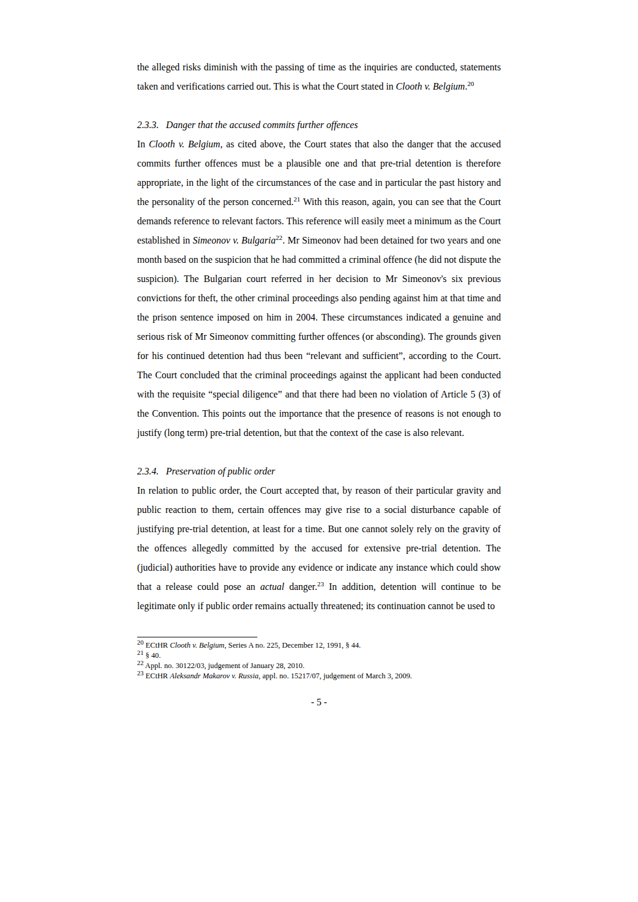the alleged risks diminish with the passing of time as the inquiries are conducted, statements taken and verifications carried out. This is what the Court stated in Clooth v. Belgium.20
2.3.3. Danger that the accused commits further offences
In Clooth v. Belgium, as cited above, the Court states that also the danger that the accused commits further offences must be a plausible one and that pre-trial detention is therefore appropriate, in the light of the circumstances of the case and in particular the past history and the personality of the person concerned.21 With this reason, again, you can see that the Court demands reference to relevant factors. This reference will easily meet a minimum as the Court established in Simeonov v. Bulgaria22. Mr Simeonov had been detained for two years and one month based on the suspicion that he had committed a criminal offence (he did not dispute the suspicion). The Bulgarian court referred in her decision to Mr Simeonov's six previous convictions for theft, the other criminal proceedings also pending against him at that time and the prison sentence imposed on him in 2004. These circumstances indicated a genuine and serious risk of Mr Simeonov committing further offences (or absconding). The grounds given for his continued detention had thus been “relevant and sufficient”, according to the Court. The Court concluded that the criminal proceedings against the applicant had been conducted with the requisite “special diligence” and that there had been no violation of Article 5 (3) of the Convention. This points out the importance that the presence of reasons is not enough to justify (long term) pre-trial detention, but that the context of the case is also relevant.
2.3.4. Preservation of public order
In relation to public order, the Court accepted that, by reason of their particular gravity and public reaction to them, certain offences may give rise to a social disturbance capable of justifying pre-trial detention, at least for a time. But one cannot solely rely on the gravity of the offences allegedly committed by the accused for extensive pre-trial detention. The (judicial) authorities have to provide any evidence or indicate any instance which could show that a release could pose an actual danger.23 In addition, detention will continue to be legitimate only if public order remains actually threatened; its continuation cannot be used to
20 ECtHR Clooth v. Belgium, Series A no. 225, December 12, 1991, § 44.
21 § 40.
22 Appl. no. 30122/03, judgement of January 28, 2010.
23 ECtHR Aleksandr Makarov v. Russia, appl. no. 15217/07, judgement of March 3, 2009.
- 5 -